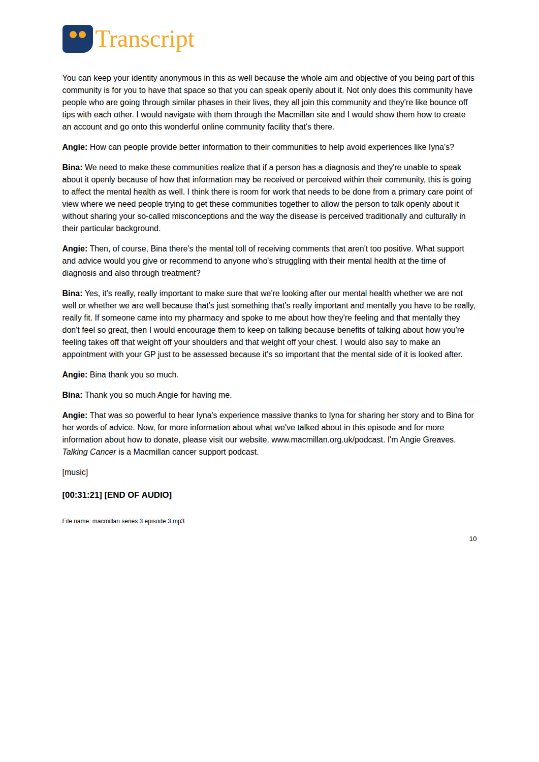Transcript
You can keep your identity anonymous in this as well because the whole aim and objective of you being part of this community is for you to have that space so that you can speak openly about it. Not only does this community have people who are going through similar phases in their lives, they all join this community and they're like bounce off tips with each other. I would navigate with them through the Macmillan site and I would show them how to create an account and go onto this wonderful online community facility that's there.
Angie: How can people provide better information to their communities to help avoid experiences like Iyna's?
Bina: We need to make these communities realize that if a person has a diagnosis and they're unable to speak about it openly because of how that information may be received or perceived within their community, this is going to affect the mental health as well. I think there is room for work that needs to be done from a primary care point of view where we need people trying to get these communities together to allow the person to talk openly about it without sharing your so-called misconceptions and the way the disease is perceived traditionally and culturally in their particular background.
Angie: Then, of course, Bina there's the mental toll of receiving comments that aren't too positive. What support and advice would you give or recommend to anyone who's struggling with their mental health at the time of diagnosis and also through treatment?
Bina: Yes, it's really, really important to make sure that we're looking after our mental health whether we are not well or whether we are well because that's just something that's really important and mentally you have to be really, really fit. If someone came into my pharmacy and spoke to me about how they're feeling and that mentally they don't feel so great, then I would encourage them to keep on talking because benefits of talking about how you're feeling takes off that weight off your shoulders and that weight off your chest. I would also say to make an appointment with your GP just to be assessed because it's so important that the mental side of it is looked after.
Angie: Bina thank you so much.
Bina: Thank you so much Angie for having me.
Angie: That was so powerful to hear Iyna's experience massive thanks to Iyna for sharing her story and to Bina for her words of advice. Now, for more information about what we've talked about in this episode and for more information about how to donate, please visit our website. www.macmillan.org.uk/podcast. I'm Angie Greaves. Talking Cancer is a Macmillan cancer support podcast.
[music]
[00:31:21] [END OF AUDIO]
File name: macmillan series 3 episode 3.mp3
10